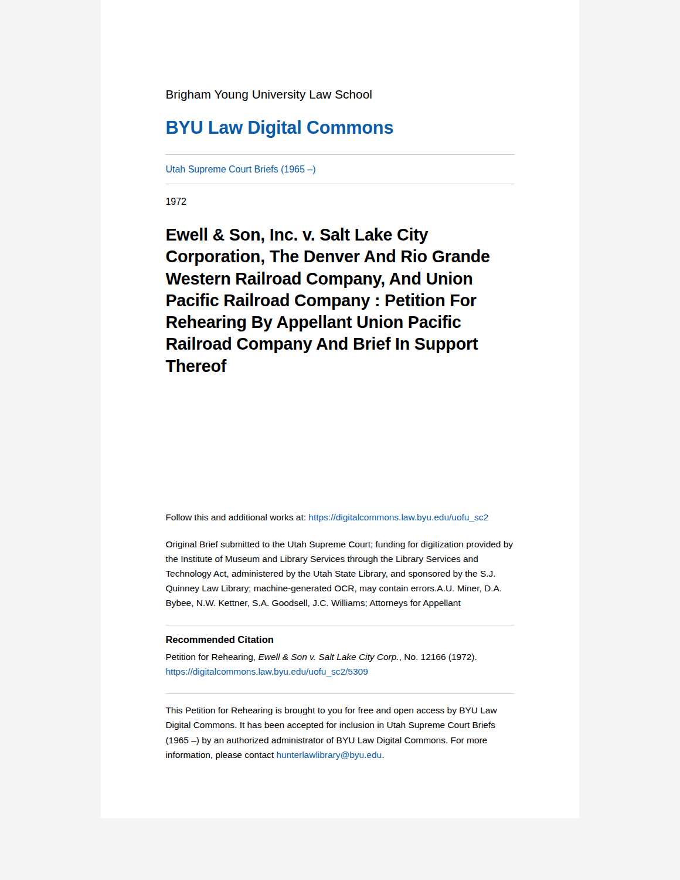Brigham Young University Law School
BYU Law Digital Commons
Utah Supreme Court Briefs (1965 –)
1972
Ewell & Son, Inc. v. Salt Lake City Corporation, The Denver And Rio Grande Western Railroad Company, And Union Pacific Railroad Company : Petition For Rehearing By Appellant Union Pacific Railroad Company And Brief In Support Thereof
Follow this and additional works at: https://digitalcommons.law.byu.edu/uofu_sc2
Original Brief submitted to the Utah Supreme Court; funding for digitization provided by the Institute of Museum and Library Services through the Library Services and Technology Act, administered by the Utah State Library, and sponsored by the S.J. Quinney Law Library; machine-generated OCR, may contain errors.A.U. Miner, D.A. Bybee, N.W. Kettner, S.A. Goodsell, J.C. Williams; Attorneys for Appellant
Recommended Citation
Petition for Rehearing, Ewell & Son v. Salt Lake City Corp., No. 12166 (1972).
https://digitalcommons.law.byu.edu/uofu_sc2/5309
This Petition for Rehearing is brought to you for free and open access by BYU Law Digital Commons. It has been accepted for inclusion in Utah Supreme Court Briefs (1965 –) by an authorized administrator of BYU Law Digital Commons. For more information, please contact hunterlawlibrary@byu.edu.